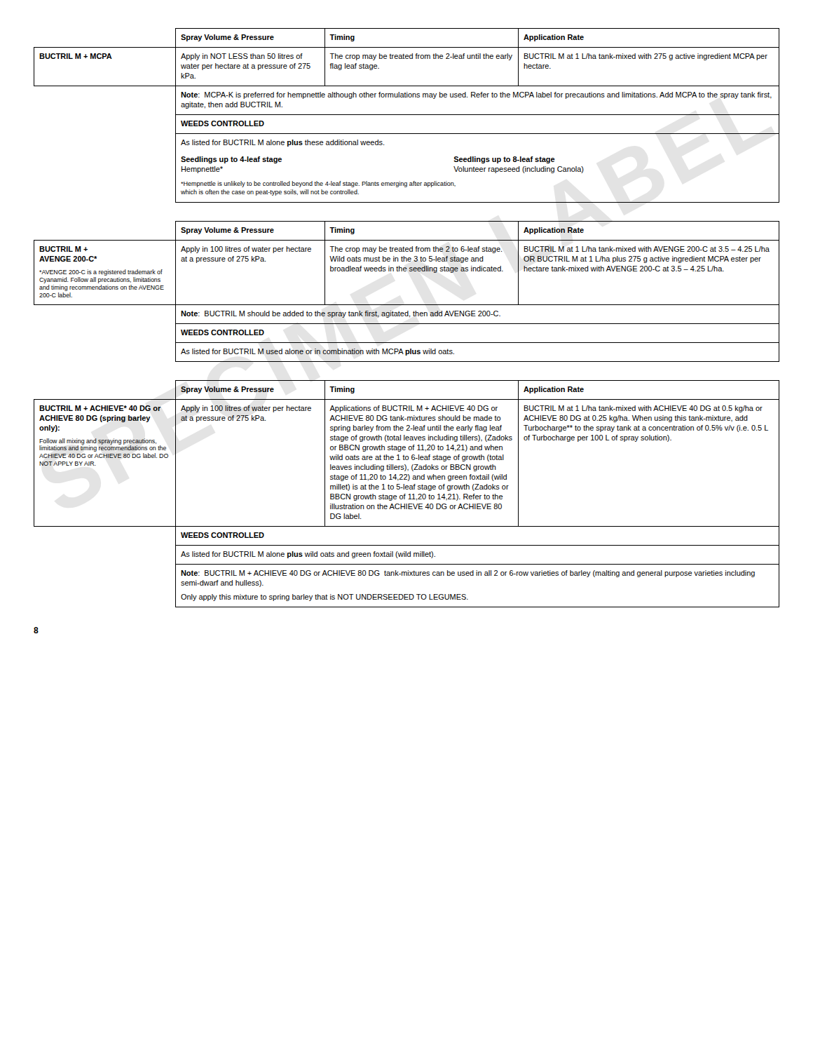SPECIMEN LABEL
| | Spray Volume & Pressure | Timing | Application Rate |
| BUCTRIL M + MCPA | Apply in NOT LESS than 50 litres of water per hectare at a pressure of 275 kPa. | The crop may be treated from the 2-leaf until the early flag leaf stage. | BUCTRIL M at 1 L/ha tank-mixed with 275 g active ingredient MCPA per hectare. |
| | Note : MCPA-K is preferred for hempnettle although other formulations may be used. Refer to the MCPA label for precautions and limitations. Add MCPA to the spray tank first, agitate, then add BUCTRIL M. |
| | WEEDS CONTROLLED |
| | As listed for BUCTRIL M alone plus these additional weeds. Seedlings up to 4-leaf stage Hempnettle* Seedlings up to 8-leaf stage Volunteer rapeseed (including Canola) *Hempnettle is unlikely to be controlled beyond the 4-leaf stage. Plants emerging after application, which is often the case on peat-type soils, will not be controlled. |
| | Spray Volume & Pressure | Timing | Application Rate |
| BUCTRIL M + AVENGE 200-C* *AVENGE 200-C is a registered trademark of Cyanamid. Follow all precautions, limitations and timing recommendations on the AVENGE 200-C label. | Apply in 100 litres of water per hectare at a pressure of 275 kPa. | The crop may be treated from the 2 to 6-leaf stage. Wild oats must be in the 3 to 5-leaf stage and broadleaf weeds in the seedling stage as indicated. | BUCTRIL M at 1 L/ha tank-mixed with AVENGE 200-C at 3.5 – 4.25 L/ha OR BUCTRIL M at 1 L/ha plus 275 g active ingredient MCPA ester per hectare tank-mixed with AVENGE 200-C at 3.5 – 4.25 L/ha. |
| | Note : BUCTRIL M should be added to the spray tank first, agitated, then add AVENGE 200-C. |
| | WEEDS CONTROLLED |
| | As listed for BUCTRIL M used alone or in combination with MCPA plus wild oats. |
| | Spray Volume & Pressure | Timing | Application Rate |
| BUCTRIL M + ACHIEVE* 40 DG or ACHIEVE 80 DG (spring barley only): Follow all mixing and spraying precautions, limitations and timing recommendations on the ACHIEVE 40 DG or ACHIEVE 80 DG label. DO NOT APPLY BY AIR. | Apply in 100 litres of water per hectare at a pressure of 275 kPa. | Applications of BUCTRIL M + ACHIEVE 40 DG or ACHIEVE 80 DG tank-mixtures should be made to spring barley from the 2-leaf until the early flag leaf stage of growth (total leaves including tillers), (Zadoks or BBCN growth stage of 11,20 to 14,21) and when wild oats are at the 1 to 6-leaf stage of growth (total leaves including tillers), (Zadoks or BBCN growth stage of 11,20 to 14,22) and when green foxtail (wild millet) is at the 1 to 5-leaf stage of growth (Zadoks or BBCN growth stage of 11,20 to 14,21). Refer to the illustration on the ACHIEVE 40 DG or ACHIEVE 80 DG label. | BUCTRIL M at 1 L/ha tank-mixed with ACHIEVE 40 DG at 0.5 kg/ha or ACHIEVE 80 DG at 0.25 kg/ha. When using this tank-mixture, add Turbocharge** to the spray tank at a concentration of 0.5% v/v (i.e. 0.5 L of Turbocharge per 100 L of spray solution). |
| | WEEDS CONTROLLED |
| | As listed for BUCTRIL M alone plus wild oats and green foxtail (wild millet). |
| | Note : BUCTRIL M + ACHIEVE 40 DG or ACHIEVE 80 DG tank-mixtures can be used in all 2 or 6-row varieties of barley (malting and general purpose varieties including semi-dwarf and hulless). Only apply this mixture to spring barley that is NOT UNDERSEEDED TO LEGUMES. |
8